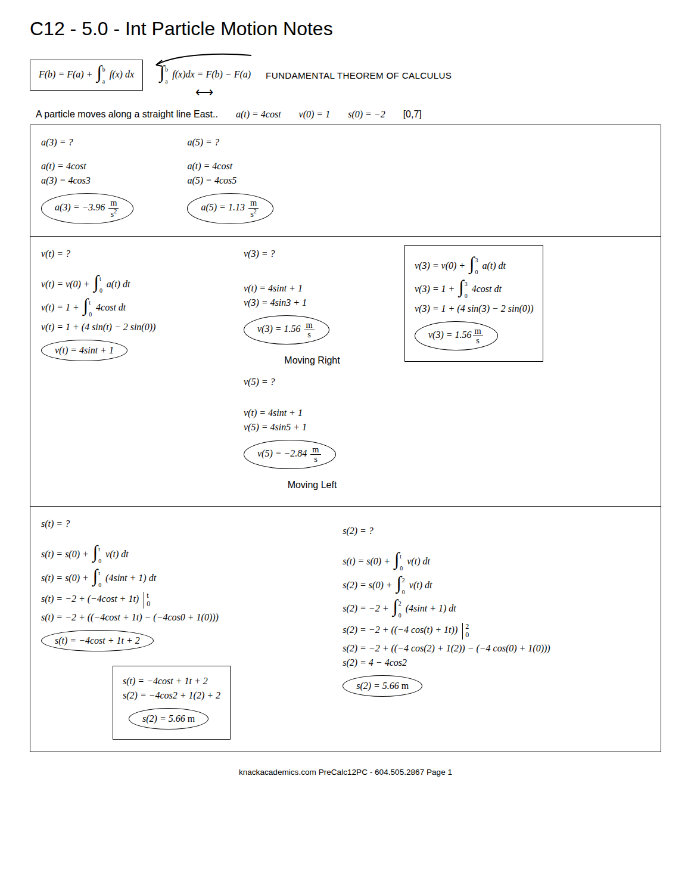C12 - 5.0 - Int Particle Motion Notes
F(b) = F(a) + ∫ba f(x) dx
∫ba f(x)dx = F(b) − F(a) ⟷
FUNDAMENTAL THEOREM OF CALCULUS
A particle moves along a straight line East.. a(t) = 4cost v(0) = 1 s(0) = −2 [0,7]
a(3) = ?
a(t) = 4cost
a(3) = 4cos3
a(3) = −3.96 ms2
a(5) = ?
a(t) = 4cost
a(5) = 4cos5
a(5) = 1.13 ms2
v(t) = ?
v(t) = v(0) + ∫t 0 a(t) dt
v(t) = 1 + ∫t 0 4cost dt
v(t) = 1 + (4 sin(t) − 2 sin(0))
v(t) = 4sint + 1
v(3) = ?
v(t) = 4sint + 1
v(3) = 4sin3 + 1
v(3) = 1.56 ms
Moving Right
v(5) = ?
v(t) = 4sint + 1
v(5) = 4sin5 + 1
v(5) = −2.84 ms
Moving Left
v(3) = v(0) + ∫30 a(t) dt
v(3) = 1 + ∫30 4cost dt
v(3) = 1 + (4 sin(3) − 2 sin(0))
v(3) = 1.56ms
s(t) = ?
s(t) = s(0) + ∫t 0 v(t) dt
s(t) = s(0) + ∫t 0 (4sint + 1) dt
s(t) = −2 + (−4cost + 1t) t 0
s(t) = −2 + ((−4cost + 1t) − (−4cos0 + 1(0)))
s(t) = −4cost + 1t + 2
s(t) = −4cost + 1t + 2
s(2) = −4cos2 + 1(2) + 2
s(2) = 5.66 m
s(2) = ?
s(t) = s(0) + ∫t 0 v(t) dt
s(2) = s(0) + ∫20 v(t) dt
s(2) = −2 + ∫20 (4sint + 1) dt
s(2) = −2 + ((−4 cos(t) + 1t)) 20
s(2) = −2 + ((−4 cos(2) + 1(2)) − (−4 cos(0) + 1(0)))
s(2) = 4 − 4cos2
s(2) = 5.66 m
knackacademics.com PreCalc12PC - 604.505.2867 Page 1